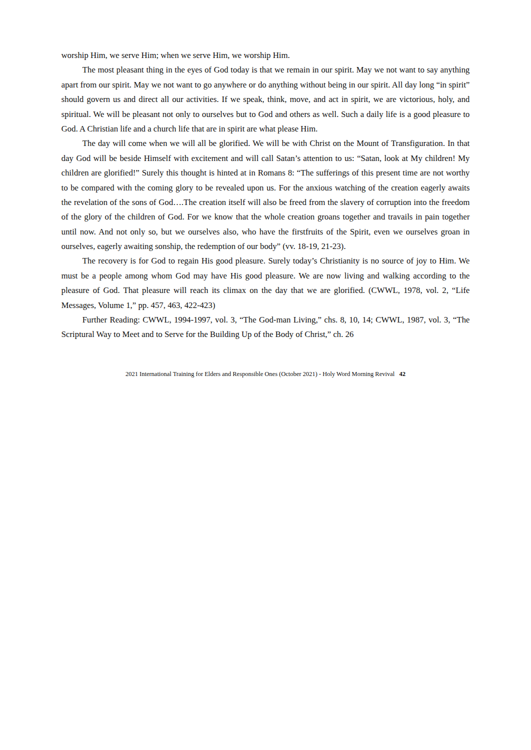worship Him, we serve Him; when we serve Him, we worship Him.
The most pleasant thing in the eyes of God today is that we remain in our spirit. May we not want to say anything apart from our spirit. May we not want to go anywhere or do anything without being in our spirit. All day long “in spirit” should govern us and direct all our activities. If we speak, think, move, and act in spirit, we are victorious, holy, and spiritual. We will be pleasant not only to ourselves but to God and others as well. Such a daily life is a good pleasure to God. A Christian life and a church life that are in spirit are what please Him.
The day will come when we will all be glorified. We will be with Christ on the Mount of Transfiguration. In that day God will be beside Himself with excitement and will call Satan’s attention to us: “Satan, look at My children! My children are glorified!” Surely this thought is hinted at in Romans 8: “The sufferings of this present time are not worthy to be compared with the coming glory to be revealed upon us. For the anxious watching of the creation eagerly awaits the revelation of the sons of God….The creation itself will also be freed from the slavery of corruption into the freedom of the glory of the children of God. For we know that the whole creation groans together and travails in pain together until now. And not only so, but we ourselves also, who have the firstfruits of the Spirit, even we ourselves groan in ourselves, eagerly awaiting sonship, the redemption of our body” (vv. 18-19, 21-23).
The recovery is for God to regain His good pleasure. Surely today’s Christianity is no source of joy to Him. We must be a people among whom God may have His good pleasure. We are now living and walking according to the pleasure of God. That pleasure will reach its climax on the day that we are glorified. (CWWL, 1978, vol. 2, “Life Messages, Volume 1,” pp. 457, 463, 422-423)
Further Reading: CWWL, 1994-1997, vol. 3, “The God-man Living,” chs. 8, 10, 14; CWWL, 1987, vol. 3, “The Scriptural Way to Meet and to Serve for the Building Up of the Body of Christ,” ch. 26
2021 International Training for Elders and Responsible Ones (October 2021) - Holy Word Morning Revival 42